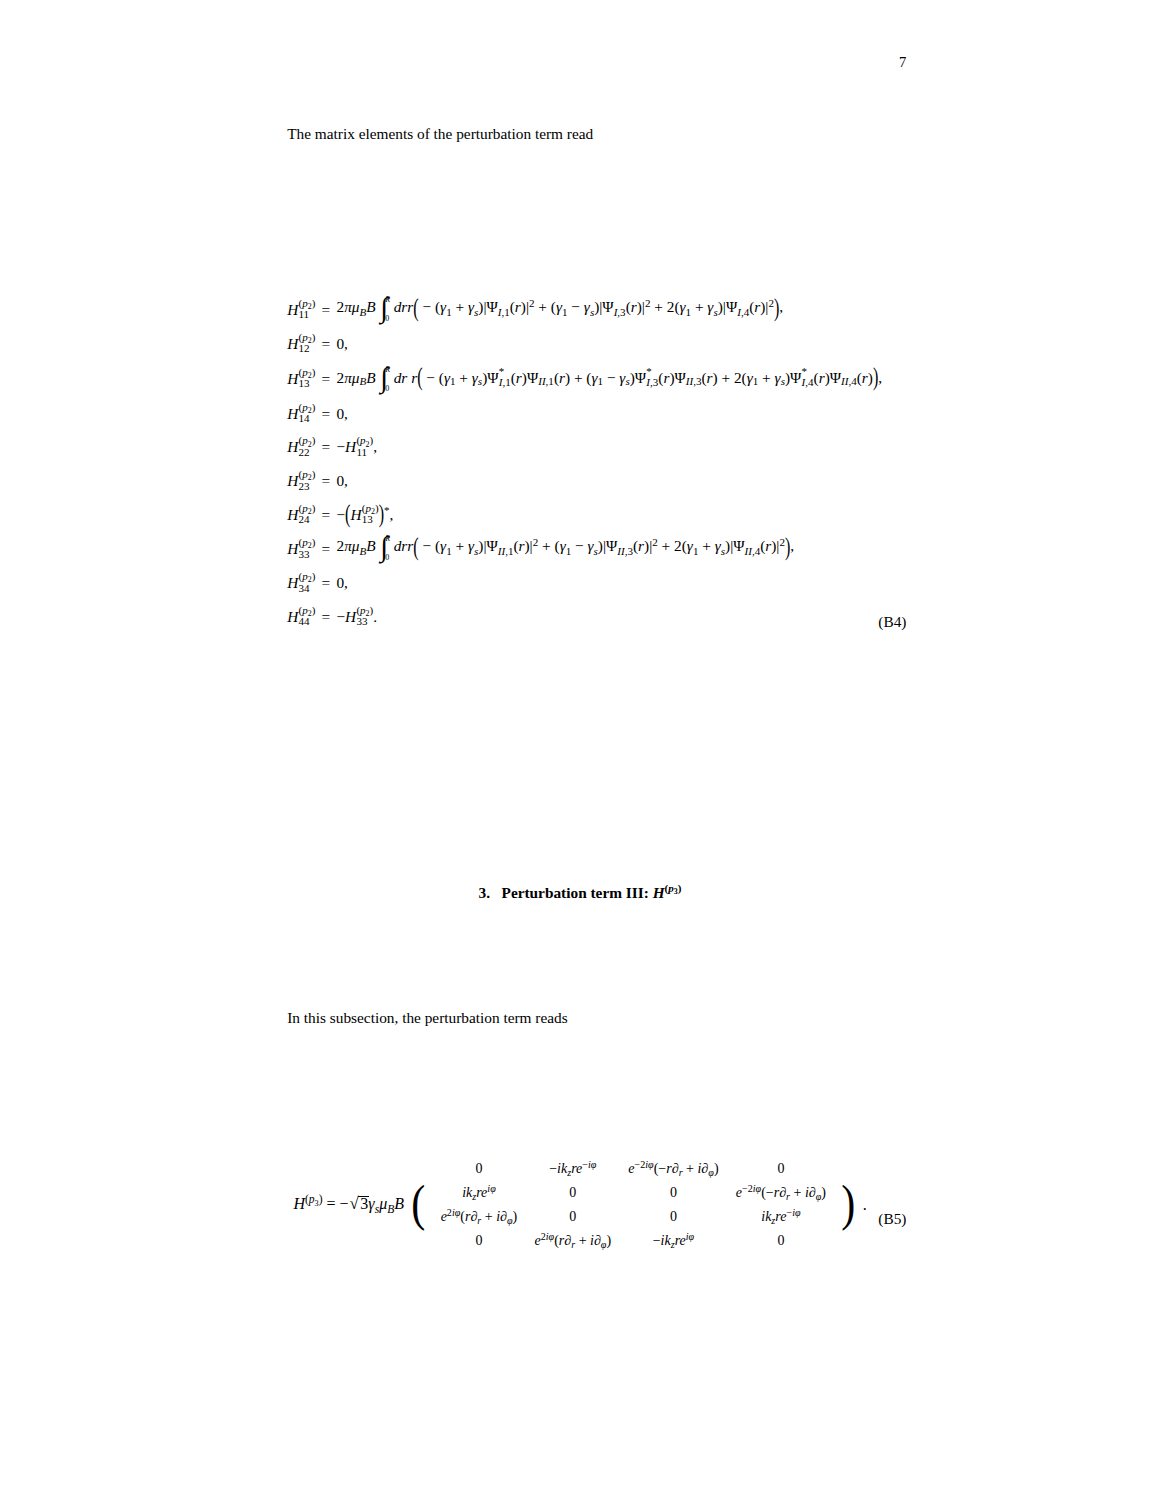7
The matrix elements of the perturbation term read
| H ( p 2 ) 11 | = | 2 πμ B B ∫ R 0 drr ( − ( γ 1 + γ s )/Ψ I ,1 ( r )/ 2 + ( γ 1 − γ s )/Ψ I ,3 ( r )/ 2 + 2( γ 1 + γ s )/Ψ I ,4 ( r )/ 2 ) , |
| H ( p 2 ) 12 | = | 0, |
| H ( p 2 ) 13 | = | 2 πμ B B ∫ R 0 dr r ( − ( γ 1 + γ s )Ψ * I ,1 ( r )Ψ II ,1 ( r ) + ( γ 1 − γ s )Ψ * I ,3 ( r )Ψ II ,3 ( r ) + 2( γ 1 + γ s )Ψ * I ,4 ( r )Ψ II ,4 ( r ) ) , |
| H ( p 2 ) 14 | = | 0, |
| H ( p 2 ) 22 | = | − H ( p 2 ) 11 , |
| H ( p 2 ) 23 | = | 0, |
| H ( p 2 ) 24 | = | − ( H ( p 2 ) 13 ) * , |
| H ( p 2 ) 33 | = | 2 πμ B B ∫ R 0 drr ( − ( γ 1 + γ s )/Ψ II ,1 ( r )/ 2 + ( γ 1 − γ s )/Ψ II ,3 ( r )/ 2 + 2( γ 1 + γ s )/Ψ II ,4 ( r )/ 2 ) , |
| H ( p 2 ) 34 | = | 0, |
| H ( p 2 ) 44 | = | − H ( p 2 ) 33 . |
(B4)
3. Perturbation term III: H(p 3)
In this subsection, the perturbation term reads
H(p 3) = −√ 3 γsμBB (
| 0 | − ik z re − iφ | e −2 iφ (− r∂ r + i∂ φ ) | 0 |
| ik z re iφ | 0 | 0 | e −2 iφ (− r∂ r + i∂ φ ) |
| e 2 iφ ( r∂ r + i∂ φ ) | 0 | 0 | ik z re − iφ |
| 0 | e 2 iφ ( r∂ r + i∂ φ ) | − ik z re iφ | 0 |
) .
(B5)